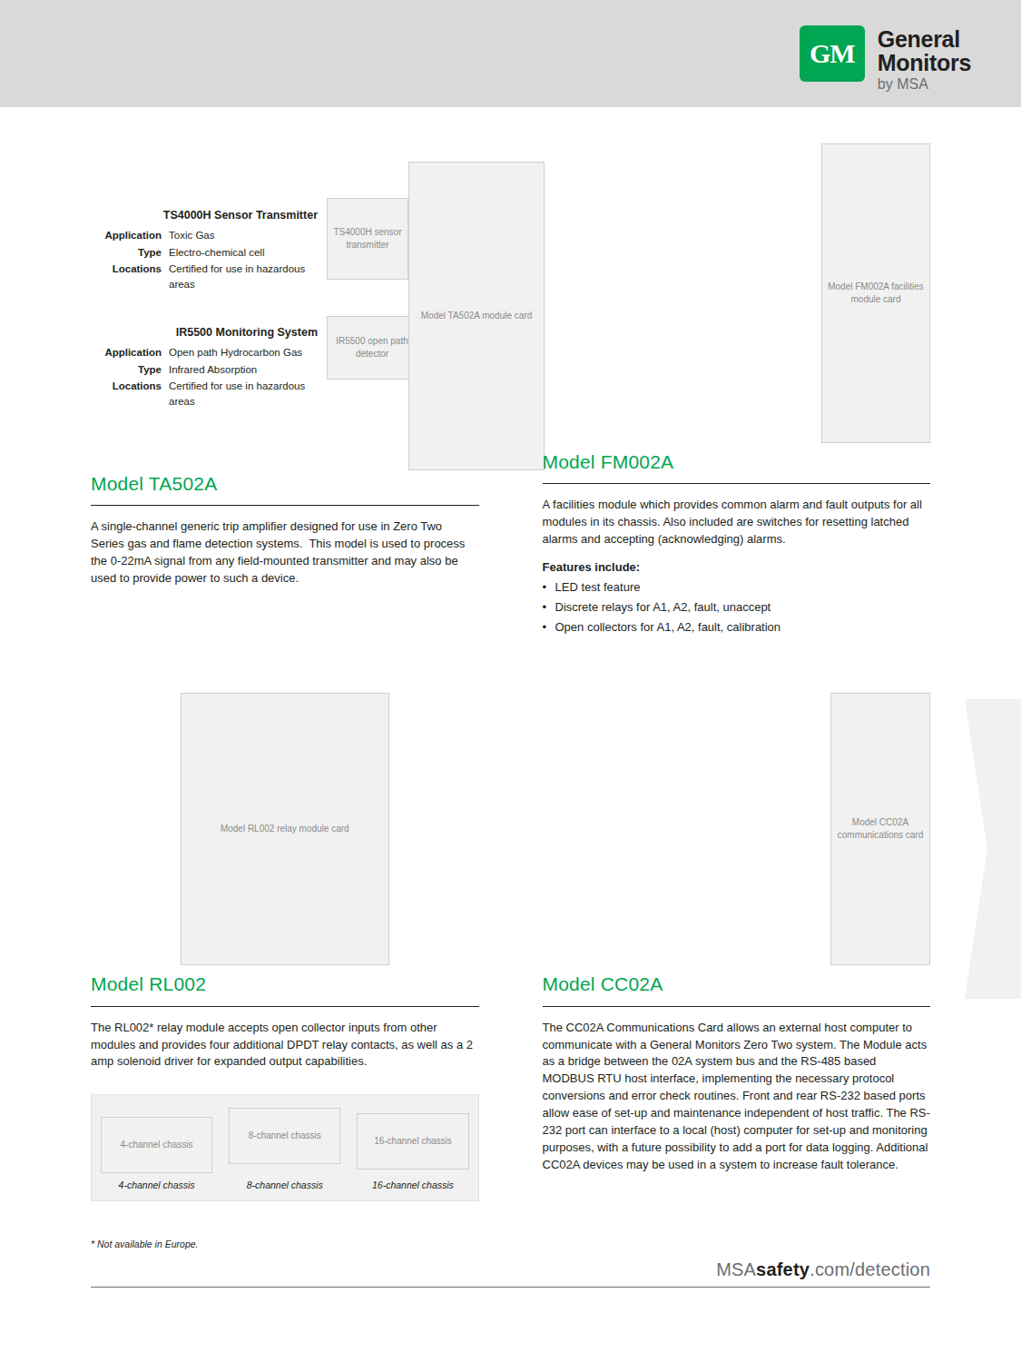General Monitors by MSA
TS4000H Sensor Transmitter
| Application | Toxic Gas |
| Type | Electro-chemical cell |
| Locations | Certified for use in hazardous areas |
IR5500 Monitoring System
| Application | Open path Hydrocarbon Gas |
| Type | Infrared Absorption |
| Locations | Certified for use in hazardous areas |
TS4000H sensor transmitter
IR5500 open path detector
Model TA502A module card
Model TA502A
A single-channel generic trip amplifier designed for use in Zero Two Series gas and flame detection systems. This model is used to process the 0-22mA signal from any field-mounted transmitter and may also be used to provide power to such a device.
Model FM002A facilities module card
Model FM002A
A facilities module which provides common alarm and fault outputs for all modules in its chassis. Also included are switches for resetting latched alarms and accepting (acknowledging) alarms.
Features include:
LED test feature
Discrete relays for A1, A2, fault, unaccept
Open collectors for A1, A2, fault, calibration
Model RL002 relay module card
Model RL002
The RL002* relay module accepts open collector inputs from other modules and provides four additional DPDT relay contacts, as well as a 2 amp solenoid driver for expanded output capabilities.
4-channel chassis
4-channel chassis
8-channel chassis
8-channel chassis
16-channel chassis
16-channel chassis
Model CC02A communications card
Model CC02A
The CC02A Communications Card allows an external host computer to communicate with a General Monitors Zero Two system. The Module acts as a bridge between the 02A system bus and the RS-485 based MODBUS RTU host interface, implementing the necessary protocol conversions and error check routines. Front and rear RS-232 based ports allow ease of set-up and maintenance independent of host traffic. The RS-232 port can interface to a local (host) computer for set-up and monitoring purposes, with a future possibility to add a port for data logging. Additional CC02A devices may be used in a system to increase fault tolerance.
* Not available in Europe.
MSAsafety.com/detection